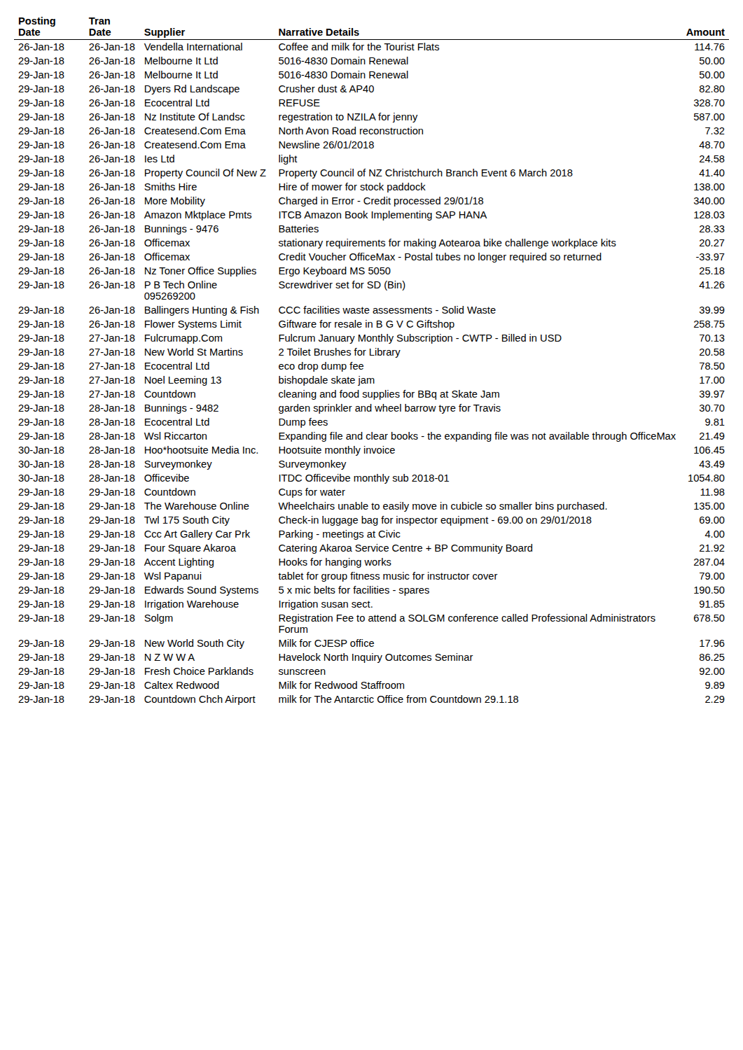| Posting Date | Tran Date | Supplier | Narrative Details | Amount |
| --- | --- | --- | --- | --- |
| 26-Jan-18 | 26-Jan-18 | Vendella International | Coffee and milk for the Tourist Flats | 114.76 |
| 29-Jan-18 | 26-Jan-18 | Melbourne It Ltd | 5016-4830 Domain Renewal | 50.00 |
| 29-Jan-18 | 26-Jan-18 | Melbourne It Ltd | 5016-4830 Domain Renewal | 50.00 |
| 29-Jan-18 | 26-Jan-18 | Dyers Rd Landscape | Crusher dust & AP40 | 82.80 |
| 29-Jan-18 | 26-Jan-18 | Ecocentral Ltd | REFUSE | 328.70 |
| 29-Jan-18 | 26-Jan-18 | Nz Institute Of Landsc | regestration to NZILA for jenny | 587.00 |
| 29-Jan-18 | 26-Jan-18 | Createsend.Com Ema | North Avon Road reconstruction | 7.32 |
| 29-Jan-18 | 26-Jan-18 | Createsend.Com Ema | Newsline 26/01/2018 | 48.70 |
| 29-Jan-18 | 26-Jan-18 | Ies Ltd | light | 24.58 |
| 29-Jan-18 | 26-Jan-18 | Property Council Of New Z | Property Council of NZ Christchurch Branch Event 6 March 2018 | 41.40 |
| 29-Jan-18 | 26-Jan-18 | Smiths Hire | Hire of mower for stock paddock | 138.00 |
| 29-Jan-18 | 26-Jan-18 | More Mobility | Charged in Error - Credit processed 29/01/18 | 340.00 |
| 29-Jan-18 | 26-Jan-18 | Amazon Mktplace Pmts | ITCB Amazon Book Implementing SAP HANA | 128.03 |
| 29-Jan-18 | 26-Jan-18 | Bunnings - 9476 | Batteries | 28.33 |
| 29-Jan-18 | 26-Jan-18 | Officemax | stationary requirements for making Aotearoa bike challenge workplace kits | 20.27 |
| 29-Jan-18 | 26-Jan-18 | Officemax | Credit Voucher OfficeMax - Postal tubes no longer required so returned | -33.97 |
| 29-Jan-18 | 26-Jan-18 | Nz Toner Office Supplies | Ergo Keyboard MS 5050 | 25.18 |
| 29-Jan-18 | 26-Jan-18 | P B Tech Online 095269200 | Screwdriver set for SD (Bin) | 41.26 |
| 29-Jan-18 | 26-Jan-18 | Ballingers Hunting & Fish | CCC facilities waste assessments - Solid Waste | 39.99 |
| 29-Jan-18 | 26-Jan-18 | Flower Systems Limit | Giftware for resale in B G V C Giftshop | 258.75 |
| 29-Jan-18 | 27-Jan-18 | Fulcrumapp.Com | Fulcrum January Monthly Subscription - CWTP - Billed in USD | 70.13 |
| 29-Jan-18 | 27-Jan-18 | New World St Martins | 2 Toilet Brushes for Library | 20.58 |
| 29-Jan-18 | 27-Jan-18 | Ecocentral Ltd | eco drop dump fee | 78.50 |
| 29-Jan-18 | 27-Jan-18 | Noel Leeming 13 | bishopdale skate jam | 17.00 |
| 29-Jan-18 | 27-Jan-18 | Countdown | cleaning and food supplies for BBq at Skate Jam | 39.97 |
| 29-Jan-18 | 28-Jan-18 | Bunnings - 9482 | garden sprinkler and wheel barrow tyre for Travis | 30.70 |
| 29-Jan-18 | 28-Jan-18 | Ecocentral Ltd | Dump fees | 9.81 |
| 29-Jan-18 | 28-Jan-18 | Wsl Riccarton | Expanding file and clear books - the expanding file was not available through OfficeMax | 21.49 |
| 30-Jan-18 | 28-Jan-18 | Hoo*hootsuite Media Inc. | Hootsuite monthly invoice | 106.45 |
| 30-Jan-18 | 28-Jan-18 | Surveymonkey | Surveymonkey | 43.49 |
| 30-Jan-18 | 28-Jan-18 | Officevibe | ITDC Officevibe monthly sub 2018-01 | 1054.80 |
| 29-Jan-18 | 29-Jan-18 | Countdown | Cups for water | 11.98 |
| 29-Jan-18 | 29-Jan-18 | The Warehouse Online | Wheelchairs unable to easily move in cubicle so smaller bins purchased. | 135.00 |
| 29-Jan-18 | 29-Jan-18 | Twl 175 South City | Check-in luggage bag for inspector equipment - 69.00 on 29/01/2018 | 69.00 |
| 29-Jan-18 | 29-Jan-18 | Ccc Art Gallery Car Prk | Parking - meetings at Civic | 4.00 |
| 29-Jan-18 | 29-Jan-18 | Four Square Akaroa | Catering Akaroa Service Centre + BP Community Board | 21.92 |
| 29-Jan-18 | 29-Jan-18 | Accent Lighting | Hooks for hanging works | 287.04 |
| 29-Jan-18 | 29-Jan-18 | Wsl Papanui | tablet for group fitness music for instructor cover | 79.00 |
| 29-Jan-18 | 29-Jan-18 | Edwards Sound Systems | 5 x mic belts for facilities - spares | 190.50 |
| 29-Jan-18 | 29-Jan-18 | Irrigation Warehouse | Irrigation susan sect. | 91.85 |
| 29-Jan-18 | 29-Jan-18 | Solgm | Registration Fee to attend a SOLGM conference called Professional Administrators Forum | 678.50 |
| 29-Jan-18 | 29-Jan-18 | New World South City | Milk for CJESP office | 17.96 |
| 29-Jan-18 | 29-Jan-18 | N Z W W A | Havelock North Inquiry Outcomes Seminar | 86.25 |
| 29-Jan-18 | 29-Jan-18 | Fresh Choice Parklands | sunscreen | 92.00 |
| 29-Jan-18 | 29-Jan-18 | Caltex Redwood | Milk for Redwood Staffroom | 9.89 |
| 29-Jan-18 | 29-Jan-18 | Countdown Chch Airport | milk for The Antarctic Office from Countdown 29.1.18 | 2.29 |